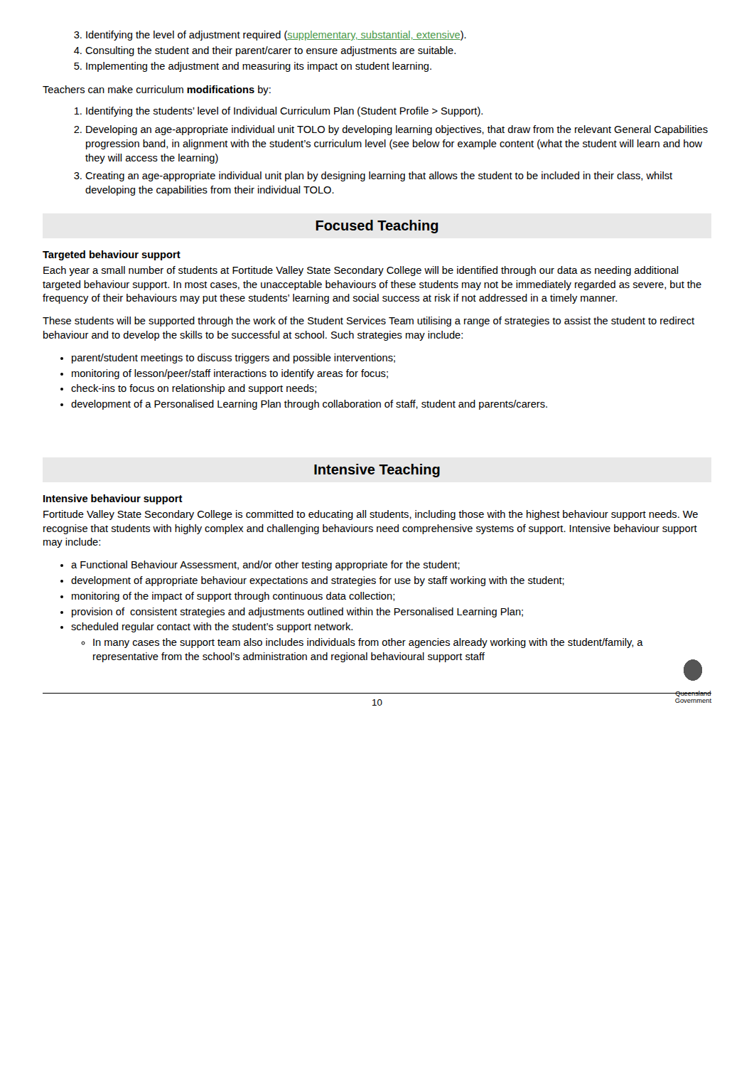Identifying the level of adjustment required (supplementary, substantial, extensive).
Consulting the student and their parent/carer to ensure adjustments are suitable.
Implementing the adjustment and measuring its impact on student learning.
Teachers can make curriculum modifications by:
Identifying the students’ level of Individual Curriculum Plan (Student Profile > Support).
Developing an age-appropriate individual unit TOLO by developing learning objectives, that draw from the relevant General Capabilities progression band, in alignment with the student’s curriculum level (see below for example content (what the student will learn and how they will access the learning)
Creating an age-appropriate individual unit plan by designing learning that allows the student to be included in their class, whilst developing the capabilities from their individual TOLO.
Focused Teaching
Targeted behaviour support
Each year a small number of students at Fortitude Valley State Secondary College will be identified through our data as needing additional targeted behaviour support. In most cases, the unacceptable behaviours of these students may not be immediately regarded as severe, but the frequency of their behaviours may put these students’ learning and social success at risk if not addressed in a timely manner.
These students will be supported through the work of the Student Services Team utilising a range of strategies to assist the student to redirect behaviour and to develop the skills to be successful at school. Such strategies may include:
parent/student meetings to discuss triggers and possible interventions;
monitoring of lesson/peer/staff interactions to identify areas for focus;
check-ins to focus on relationship and support needs;
development of a Personalised Learning Plan through collaboration of staff, student and parents/carers.
Intensive Teaching
Intensive behaviour support
Fortitude Valley State Secondary College is committed to educating all students, including those with the highest behaviour support needs. We recognise that students with highly complex and challenging behaviours need comprehensive systems of support. Intensive behaviour support may include:
a Functional Behaviour Assessment, and/or other testing appropriate for the student;
development of appropriate behaviour expectations and strategies for use by staff working with the student;
monitoring of the impact of support through continuous data collection;
provision of consistent strategies and adjustments outlined within the Personalised Learning Plan;
scheduled regular contact with the student’s support network.
In many cases the support team also includes individuals from other agencies already working with the student/family, a representative from the school’s administration and regional behavioural support staff
10
Queensland
Government